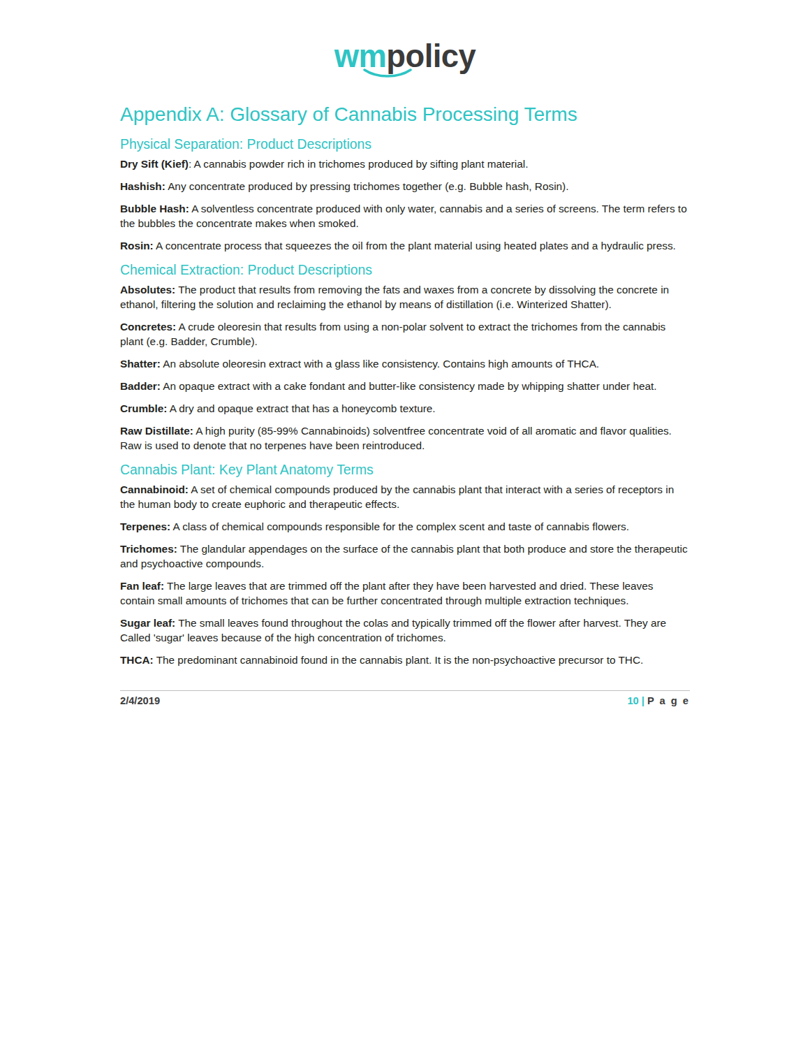wm policy
Appendix A: Glossary of Cannabis Processing Terms
Physical Separation: Product Descriptions
Dry Sift (Kief): A cannabis powder rich in trichomes produced by sifting plant material.
Hashish: Any concentrate produced by pressing trichomes together (e.g. Bubble hash, Rosin).
Bubble Hash: A solventless concentrate produced with only water, cannabis and a series of screens. The term refers to the bubbles the concentrate makes when smoked.
Rosin: A concentrate process that squeezes the oil from the plant material using heated plates and a hydraulic press.
Chemical Extraction: Product Descriptions
Absolutes: The product that results from removing the fats and waxes from a concrete by dissolving the concrete in ethanol, filtering the solution and reclaiming the ethanol by means of distillation (i.e. Winterized Shatter).
Concretes: A crude oleoresin that results from using a non-polar solvent to extract the trichomes from the cannabis plant (e.g. Badder, Crumble).
Shatter: An absolute oleoresin extract with a glass like consistency. Contains high amounts of THCA.
Badder: An opaque extract with a cake fondant and butter-like consistency made by whipping shatter under heat.
Crumble: A dry and opaque extract that has a honeycomb texture.
Raw Distillate: A high purity (85-99% Cannabinoids) solventfree concentrate void of all aromatic and flavor qualities. Raw is used to denote that no terpenes have been reintroduced.
Cannabis Plant: Key Plant Anatomy Terms
Cannabinoid: A set of chemical compounds produced by the cannabis plant that interact with a series of receptors in the human body to create euphoric and therapeutic effects.
Terpenes: A class of chemical compounds responsible for the complex scent and taste of cannabis flowers.
Trichomes: The glandular appendages on the surface of the cannabis plant that both produce and store the therapeutic and psychoactive compounds.
Fan leaf: The large leaves that are trimmed off the plant after they have been harvested and dried. These leaves contain small amounts of trichomes that can be further concentrated through multiple extraction techniques.
Sugar leaf: The small leaves found throughout the colas and typically trimmed off the flower after harvest. They are Called 'sugar' leaves because of the high concentration of trichomes.
THCA: The predominant cannabinoid found in the cannabis plant. It is the non-psychoactive precursor to THC.
2/4/2019
10 | P a g e